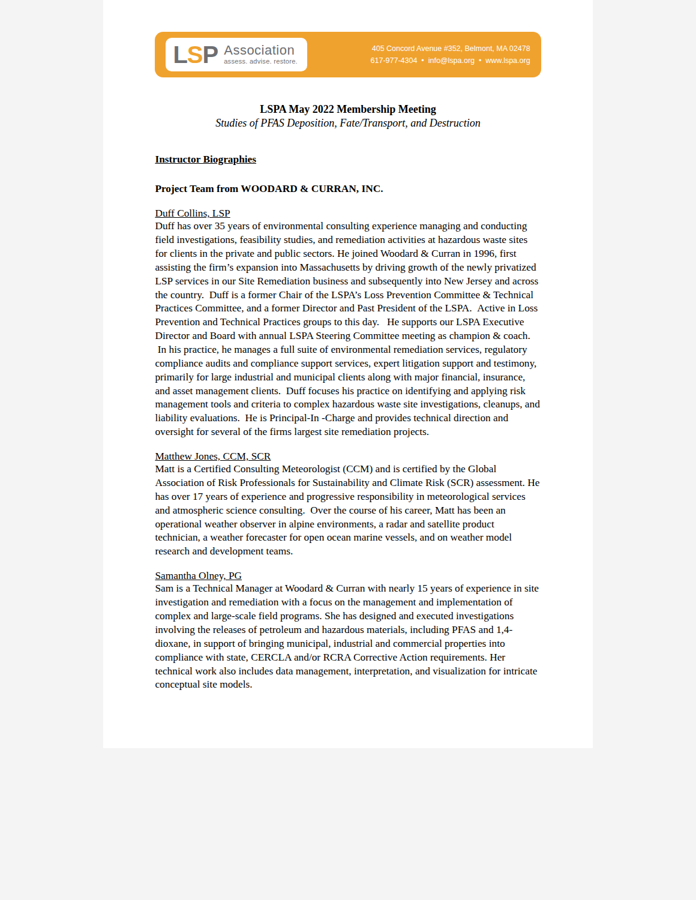LSP Association assess. advise. restore.
405 Concord Avenue #352, Belmont, MA 02478
617-977-4304 • info@lspa.org • www.lspa.org
LSPA May 2022 Membership Meeting
Studies of PFAS Deposition, Fate/Transport, and Destruction
Instructor Biographies
Project Team from WOODARD & CURRAN, INC.
Duff Collins, LSP
Duff has over 35 years of environmental consulting experience managing and conducting field investigations, feasibility studies, and remediation activities at hazardous waste sites for clients in the private and public sectors. He joined Woodard & Curran in 1996, first assisting the firm’s expansion into Massachusetts by driving growth of the newly privatized LSP services in our Site Remediation business and subsequently into New Jersey and across the country. Duff is a former Chair of the LSPA’s Loss Prevention Committee & Technical Practices Committee, and a former Director and Past President of the LSPA. Active in Loss Prevention and Technical Practices groups to this day. He supports our LSPA Executive Director and Board with annual LSPA Steering Committee meeting as champion & coach. In his practice, he manages a full suite of environmental remediation services, regulatory compliance audits and compliance support services, expert litigation support and testimony, primarily for large industrial and municipal clients along with major financial, insurance, and asset management clients. Duff focuses his practice on identifying and applying risk management tools and criteria to complex hazardous waste site investigations, cleanups, and liability evaluations. He is Principal-In -Charge and provides technical direction and oversight for several of the firms largest site remediation projects.
Matthew Jones, CCM, SCR
Matt is a Certified Consulting Meteorologist (CCM) and is certified by the Global Association of Risk Professionals for Sustainability and Climate Risk (SCR) assessment. He has over 17 years of experience and progressive responsibility in meteorological services and atmospheric science consulting. Over the course of his career, Matt has been an operational weather observer in alpine environments, a radar and satellite product technician, a weather forecaster for open ocean marine vessels, and on weather model research and development teams.
Samantha Olney, PG
Sam is a Technical Manager at Woodard & Curran with nearly 15 years of experience in site investigation and remediation with a focus on the management and implementation of complex and large-scale field programs. She has designed and executed investigations involving the releases of petroleum and hazardous materials, including PFAS and 1,4-dioxane, in support of bringing municipal, industrial and commercial properties into compliance with state, CERCLA and/or RCRA Corrective Action requirements. Her technical work also includes data management, interpretation, and visualization for intricate conceptual site models.